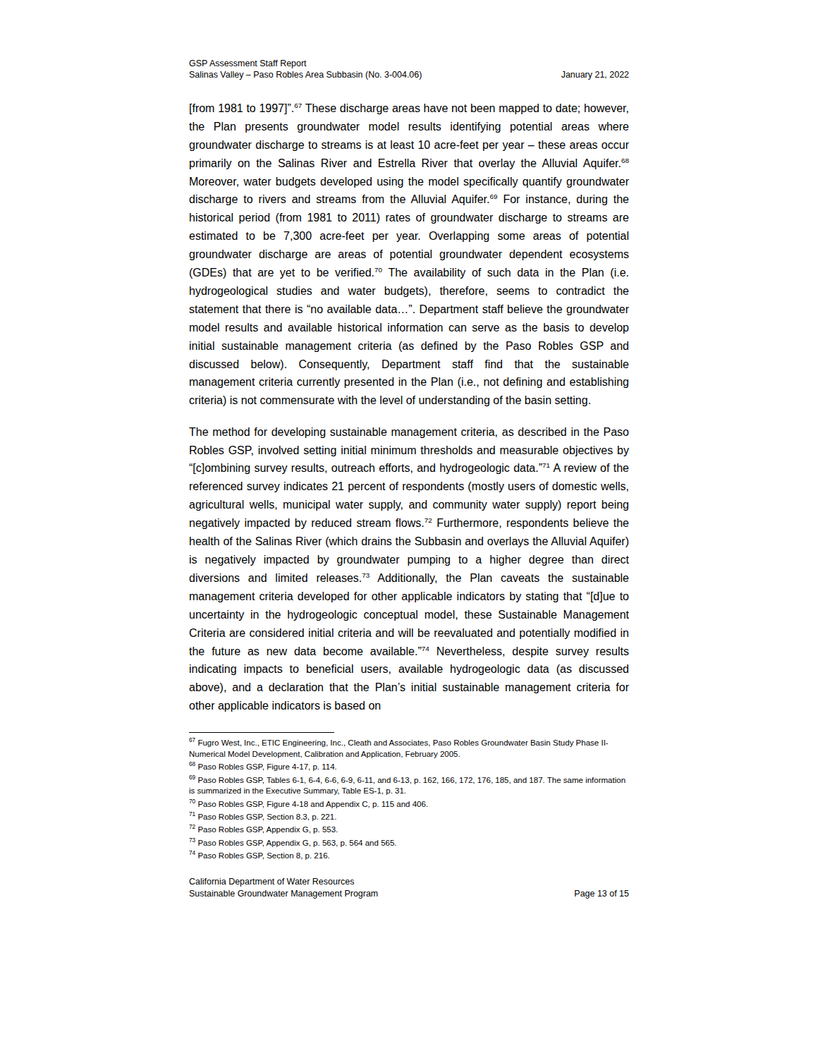GSP Assessment Staff Report
Salinas Valley – Paso Robles Area Subbasin (No. 3-004.06) January 21, 2022
[from 1981 to 1997]”.67 These discharge areas have not been mapped to date; however, the Plan presents groundwater model results identifying potential areas where groundwater discharge to streams is at least 10 acre-feet per year – these areas occur primarily on the Salinas River and Estrella River that overlay the Alluvial Aquifer.68 Moreover, water budgets developed using the model specifically quantify groundwater discharge to rivers and streams from the Alluvial Aquifer.69 For instance, during the historical period (from 1981 to 2011) rates of groundwater discharge to streams are estimated to be 7,300 acre-feet per year. Overlapping some areas of potential groundwater discharge are areas of potential groundwater dependent ecosystems (GDEs) that are yet to be verified.70 The availability of such data in the Plan (i.e. hydrogeological studies and water budgets), therefore, seems to contradict the statement that there is “no available data…”. Department staff believe the groundwater model results and available historical information can serve as the basis to develop initial sustainable management criteria (as defined by the Paso Robles GSP and discussed below). Consequently, Department staff find that the sustainable management criteria currently presented in the Plan (i.e., not defining and establishing criteria) is not commensurate with the level of understanding of the basin setting.
The method for developing sustainable management criteria, as described in the Paso Robles GSP, involved setting initial minimum thresholds and measurable objectives by “[c]ombining survey results, outreach efforts, and hydrogeologic data.”71 A review of the referenced survey indicates 21 percent of respondents (mostly users of domestic wells, agricultural wells, municipal water supply, and community water supply) report being negatively impacted by reduced stream flows.72 Furthermore, respondents believe the health of the Salinas River (which drains the Subbasin and overlays the Alluvial Aquifer) is negatively impacted by groundwater pumping to a higher degree than direct diversions and limited releases.73 Additionally, the Plan caveats the sustainable management criteria developed for other applicable indicators by stating that “[d]ue to uncertainty in the hydrogeologic conceptual model, these Sustainable Management Criteria are considered initial criteria and will be reevaluated and potentially modified in the future as new data become available.”74 Nevertheless, despite survey results indicating impacts to beneficial users, available hydrogeologic data (as discussed above), and a declaration that the Plan’s initial sustainable management criteria for other applicable indicators is based on
67 Fugro West, Inc., ETIC Engineering, Inc., Cleath and Associates, Paso Robles Groundwater Basin Study Phase II-Numerical Model Development, Calibration and Application, February 2005.
68 Paso Robles GSP, Figure 4-17, p. 114.
69 Paso Robles GSP, Tables 6-1, 6-4, 6-6, 6-9, 6-11, and 6-13, p. 162, 166, 172, 176, 185, and 187. The same information is summarized in the Executive Summary, Table ES-1, p. 31.
70 Paso Robles GSP, Figure 4-18 and Appendix C, p. 115 and 406.
71 Paso Robles GSP, Section 8.3, p. 221.
72 Paso Robles GSP, Appendix G, p. 553.
73 Paso Robles GSP, Appendix G, p. 563, p. 564 and 565.
74 Paso Robles GSP, Section 8, p. 216.
California Department of Water Resources
Sustainable Groundwater Management Program Page 13 of 15